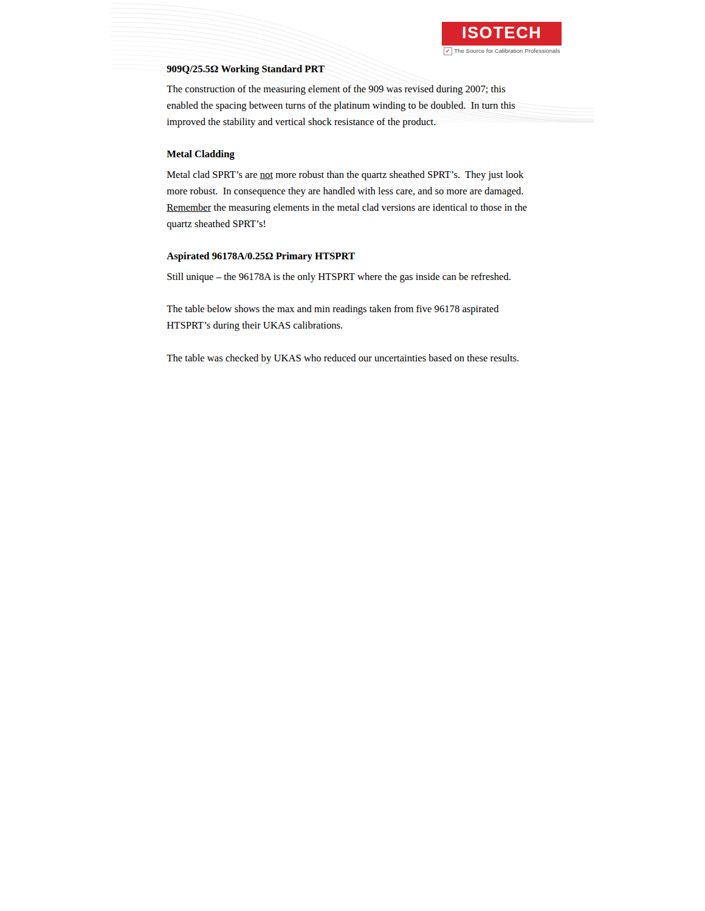ISOTECH
✓The Source for Calibration Professionals
909Q/25.5Ω Working Standard PRT
The construction of the measuring element of the 909 was revised during 2007; this enabled the spacing between turns of the platinum winding to be doubled. In turn this improved the stability and vertical shock resistance of the product.
Metal Cladding
Metal clad SPRT’s are not more robust than the quartz sheathed SPRT’s. They just look more robust. In consequence they are handled with less care, and so more are damaged. Remember the measuring elements in the metal clad versions are identical to those in the quartz sheathed SPRT’s!
Aspirated 96178A/0.25Ω Primary HTSPRT
Still unique – the 96178A is the only HTSPRT where the gas inside can be refreshed.
The table below shows the max and min readings taken from five 96178 aspirated HTSPRT’s during their UKAS calibrations.
The table was checked by UKAS who reduced our uncertainties based on these results.